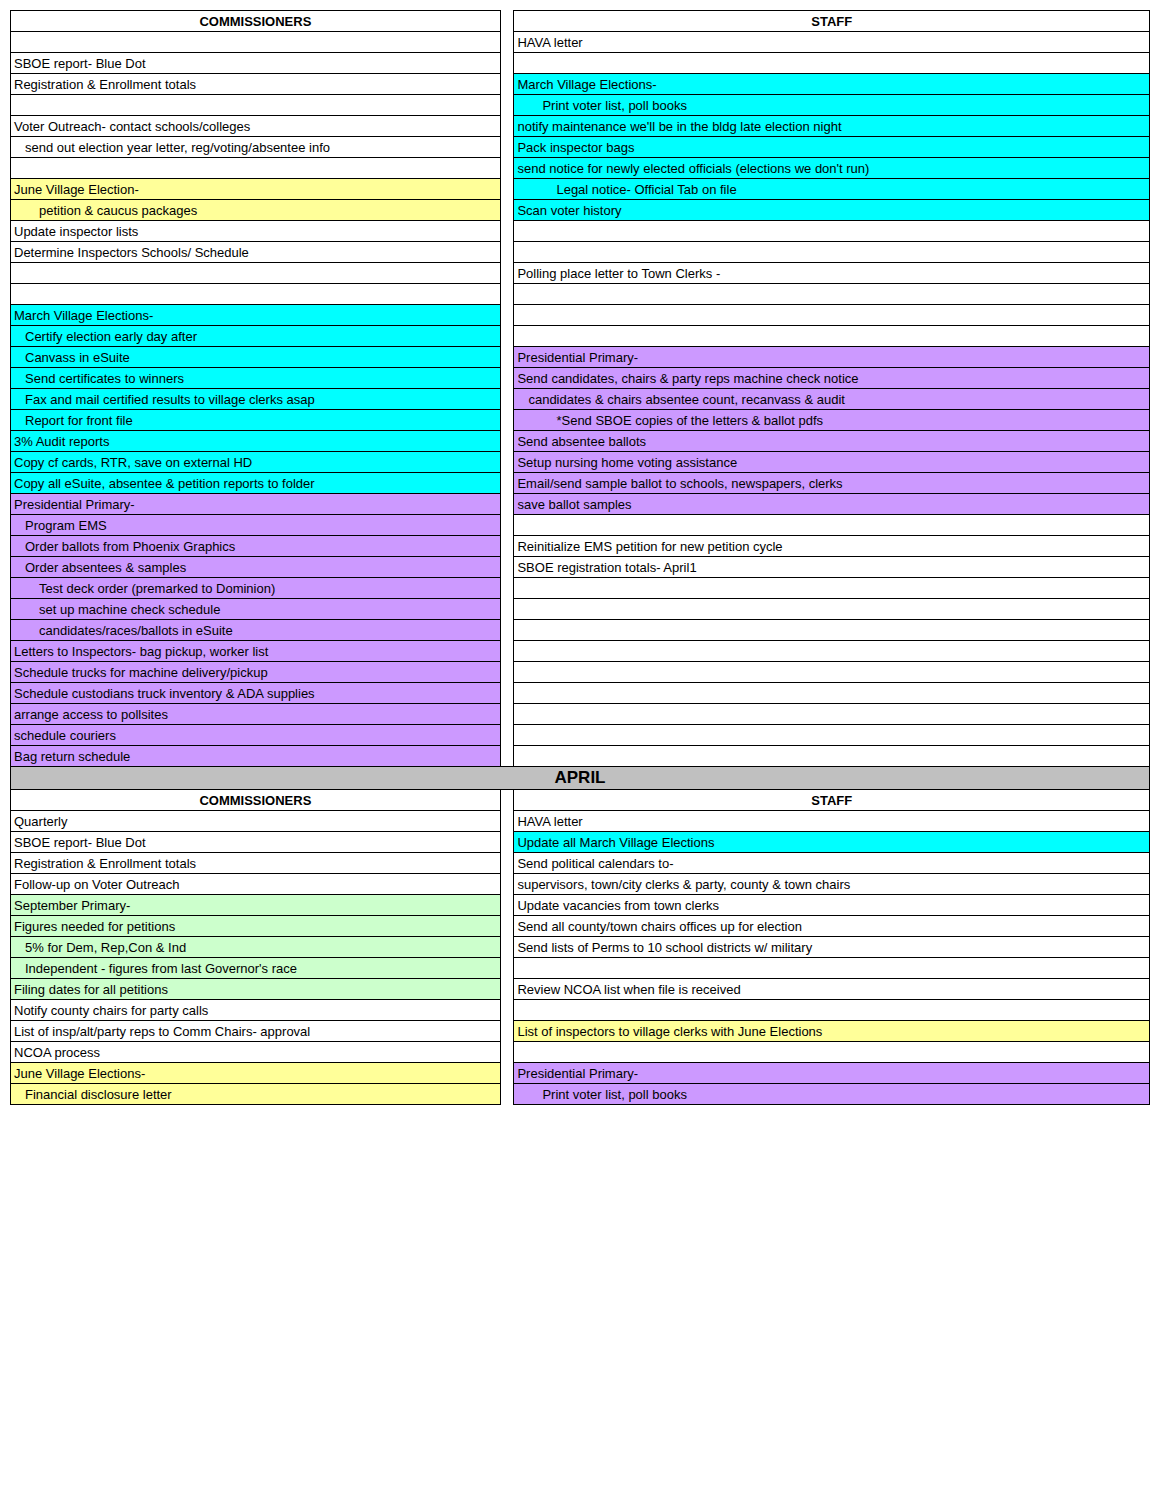| COMMISSIONERS | | STAFF |
| | | HAVA letter |
| SBOE report- Blue Dot | | |
| Registration & Enrollment totals | | March Village Elections- |
| | | Print voter list, poll books |
| Voter Outreach- contact schools/colleges | | notify maintenance we'll be in the bldg late election night |
| send out election year letter, reg/voting/absentee info | | Pack inspector bags |
| | | send notice for newly elected officials (elections we don't run) |
| June Village Election- | | Legal notice- Official Tab on file |
| petition & caucus packages | | Scan voter history |
| Update inspector lists | | |
| Determine Inspectors Schools/ Schedule | | |
| | | Polling place letter to Town Clerks - |
| March Village Elections- | | |
| Certify election early day after | | |
| Canvass in eSuite | | Presidential Primary- |
| Send certificates to winners | | Send candidates, chairs & party reps machine check notice |
| Fax and mail certified results to village clerks asap | | candidates & chairs absentee count, recanvass & audit |
| Report for front file | | *Send SBOE copies of the letters & ballot pdfs |
| 3% Audit reports | | Send absentee ballots |
| Copy cf cards, RTR, save on external HD | | Setup nursing home voting assistance |
| Copy all eSuite, absentee & petition reports to folder | | Email/send sample ballot to schools, newspapers, clerks |
| Presidential Primary- | | save ballot samples |
| Program EMS | | |
| Order ballots from Phoenix Graphics | | Reinitialize EMS petition for new petition cycle |
| Order absentees & samples | | SBOE registration totals- April1 |
| Test deck order (premarked to Dominion) | | |
| set up machine check schedule | | |
| candidates/races/ballots in eSuite | | |
| Letters to Inspectors- bag pickup, worker list | | |
| Schedule trucks for machine delivery/pickup | | |
| Schedule custodians truck inventory & ADA supplies | | |
| arrange access to pollsites | | |
| schedule couriers | | |
| Bag return schedule | | |
| APRIL |
| COMMISSIONERS | | STAFF |
| Quarterly | | HAVA letter |
| SBOE report- Blue Dot | | Update all March Village Elections |
| Registration & Enrollment totals | | Send political calendars to- |
| Follow-up on Voter Outreach | | supervisors, town/city clerks & party, county & town chairs |
| September Primary- | | Update vacancies from town clerks |
| Figures needed for petitions | | Send all county/town chairs offices up for election |
| 5% for Dem, Rep,Con & Ind | | Send lists of Perms to 10 school districts w/ military |
| Independent - figures from last Governor's race | | |
| Filing dates for all petitions | | Review NCOA list when file is received |
| Notify county chairs for party calls | | |
| List of insp/alt/party reps to Comm Chairs- approval | | List of inspectors to village clerks with June Elections |
| NCOA process | | |
| June Village Elections- | | Presidential Primary- |
| Financial disclosure letter | | Print voter list, poll books |